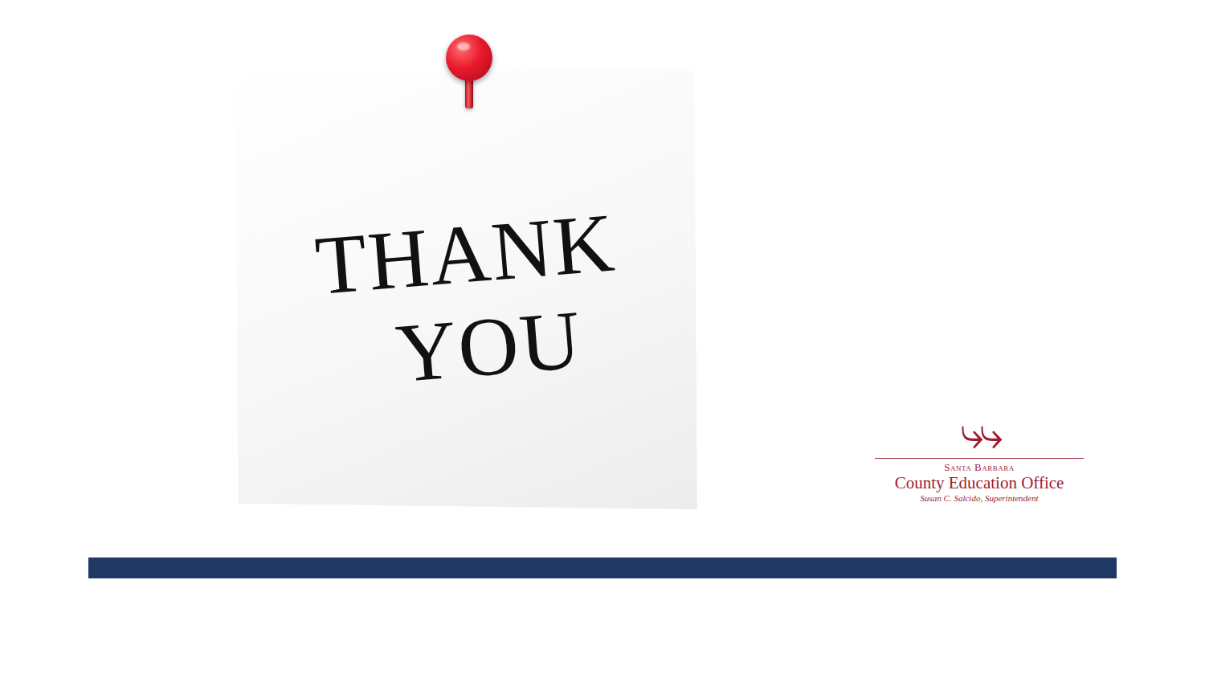THANKYOU
⤷⤷
Santa Barbara
County Education Office
Susan C. Salcido, Superintendent